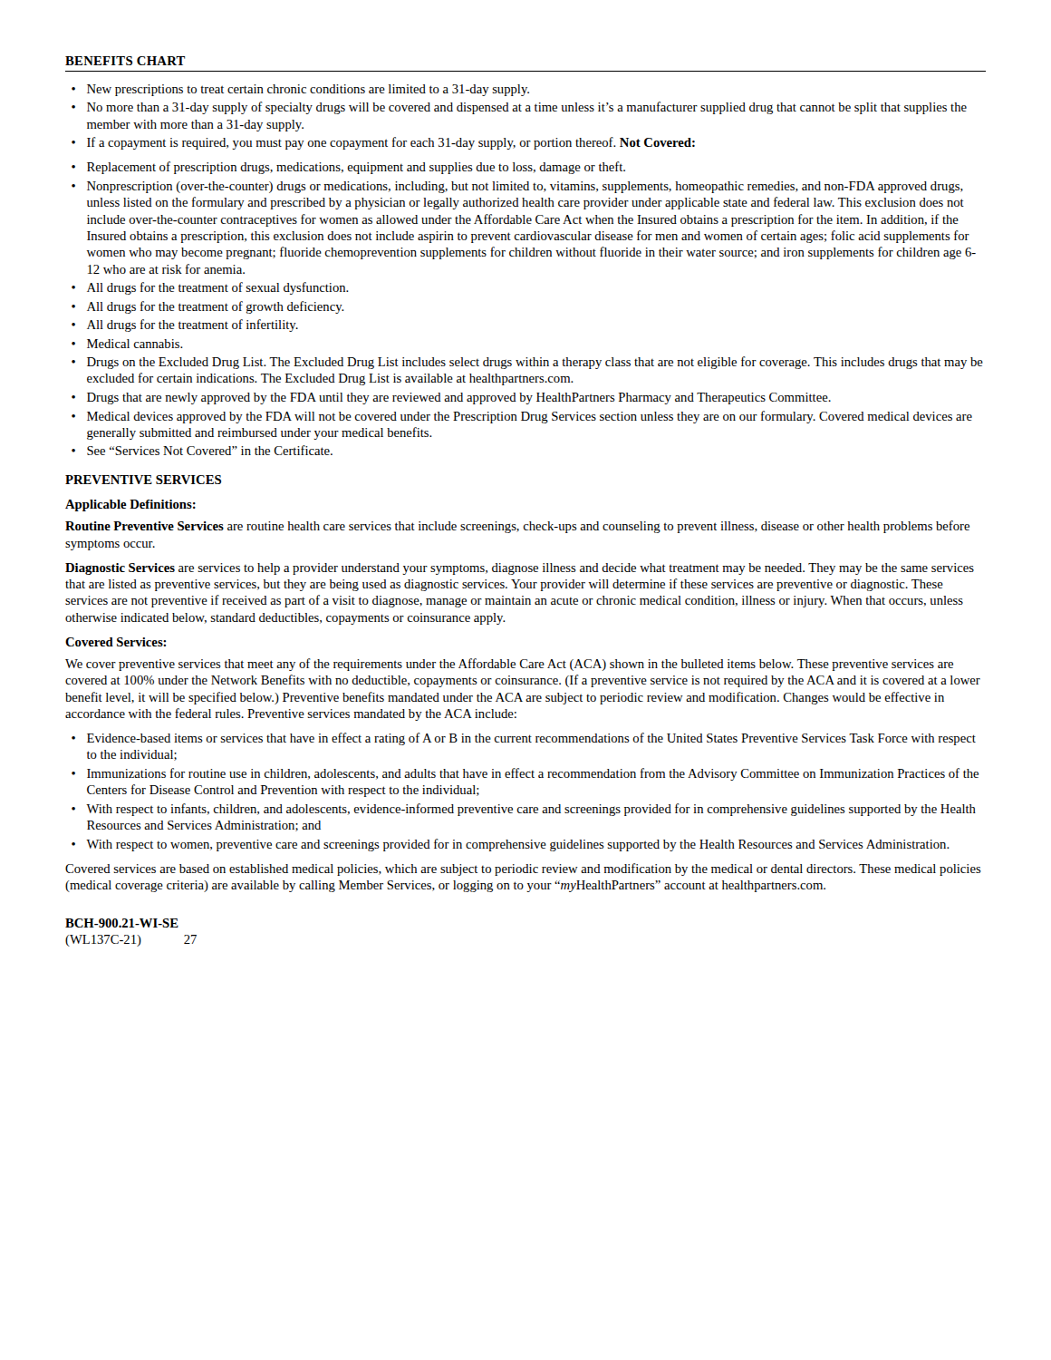BENEFITS CHART
New prescriptions to treat certain chronic conditions are limited to a 31-day supply.
No more than a 31-day supply of specialty drugs will be covered and dispensed at a time unless it’s a manufacturer supplied drug that cannot be split that supplies the member with more than a 31-day supply.
If a copayment is required, you must pay one copayment for each 31-day supply, or portion thereof. Not Covered:
Replacement of prescription drugs, medications, equipment and supplies due to loss, damage or theft.
Nonprescription (over-the-counter) drugs or medications, including, but not limited to, vitamins, supplements, homeopathic remedies, and non-FDA approved drugs, unless listed on the formulary and prescribed by a physician or legally authorized health care provider under applicable state and federal law. This exclusion does not include over-the-counter contraceptives for women as allowed under the Affordable Care Act when the Insured obtains a prescription for the item. In addition, if the Insured obtains a prescription, this exclusion does not include aspirin to prevent cardiovascular disease for men and women of certain ages; folic acid supplements for women who may become pregnant; fluoride chemoprevention supplements for children without fluoride in their water source; and iron supplements for children age 6-12 who are at risk for anemia.
All drugs for the treatment of sexual dysfunction.
All drugs for the treatment of growth deficiency.
All drugs for the treatment of infertility.
Medical cannabis.
Drugs on the Excluded Drug List. The Excluded Drug List includes select drugs within a therapy class that are not eligible for coverage. This includes drugs that may be excluded for certain indications. The Excluded Drug List is available at healthpartners.com.
Drugs that are newly approved by the FDA until they are reviewed and approved by HealthPartners Pharmacy and Therapeutics Committee.
Medical devices approved by the FDA will not be covered under the Prescription Drug Services section unless they are on our formulary. Covered medical devices are generally submitted and reimbursed under your medical benefits.
See “Services Not Covered” in the Certificate.
PREVENTIVE SERVICES
Applicable Definitions:
Routine Preventive Services are routine health care services that include screenings, check-ups and counseling to prevent illness, disease or other health problems before symptoms occur.
Diagnostic Services are services to help a provider understand your symptoms, diagnose illness and decide what treatment may be needed. They may be the same services that are listed as preventive services, but they are being used as diagnostic services. Your provider will determine if these services are preventive or diagnostic. These services are not preventive if received as part of a visit to diagnose, manage or maintain an acute or chronic medical condition, illness or injury. When that occurs, unless otherwise indicated below, standard deductibles, copayments or coinsurance apply.
Covered Services:
We cover preventive services that meet any of the requirements under the Affordable Care Act (ACA) shown in the bulleted items below. These preventive services are covered at 100% under the Network Benefits with no deductible, copayments or coinsurance. (If a preventive service is not required by the ACA and it is covered at a lower benefit level, it will be specified below.) Preventive benefits mandated under the ACA are subject to periodic review and modification. Changes would be effective in accordance with the federal rules. Preventive services mandated by the ACA include:
Evidence-based items or services that have in effect a rating of A or B in the current recommendations of the United States Preventive Services Task Force with respect to the individual;
Immunizations for routine use in children, adolescents, and adults that have in effect a recommendation from the Advisory Committee on Immunization Practices of the Centers for Disease Control and Prevention with respect to the individual;
With respect to infants, children, and adolescents, evidence-informed preventive care and screenings provided for in comprehensive guidelines supported by the Health Resources and Services Administration; and
With respect to women, preventive care and screenings provided for in comprehensive guidelines supported by the Health Resources and Services Administration.
Covered services are based on established medical policies, which are subject to periodic review and modification by the medical or dental directors. These medical policies (medical coverage criteria) are available by calling Member Services, or logging on to your “my HealthPartners” account at healthpartners.com.
BCH-900.21-WI-SE
(WL137C-21)
27